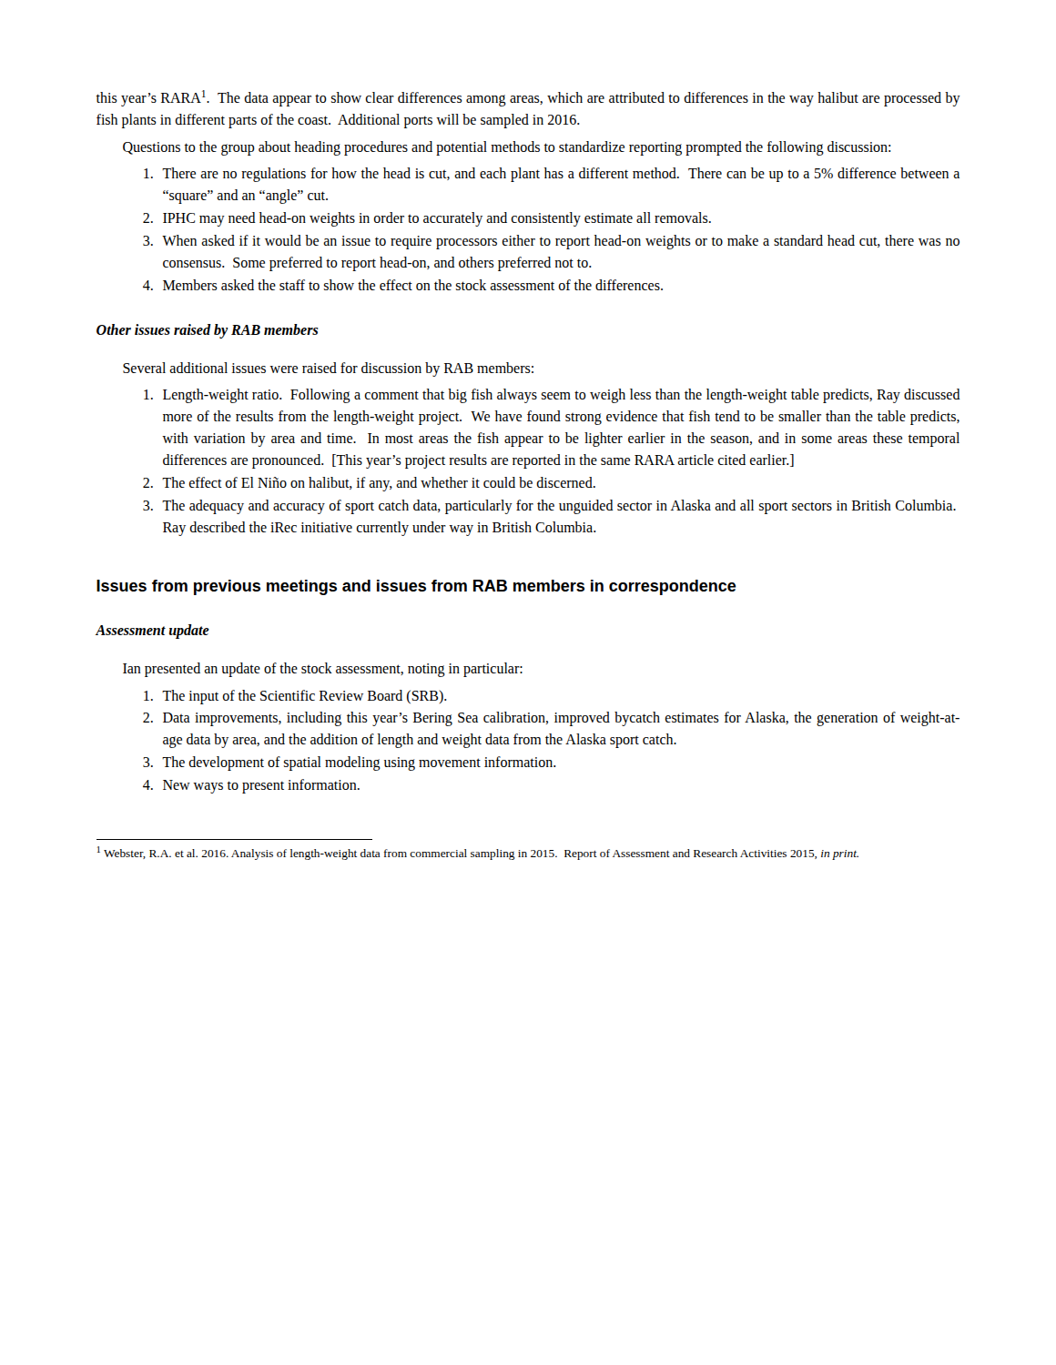this year’s RARA1. The data appear to show clear differences among areas, which are attributed to differences in the way halibut are processed by fish plants in different parts of the coast. Additional ports will be sampled in 2016.
Questions to the group about heading procedures and potential methods to standardize reporting prompted the following discussion:
There are no regulations for how the head is cut, and each plant has a different method. There can be up to a 5% difference between a “square” and an “angle” cut.
IPHC may need head-on weights in order to accurately and consistently estimate all removals.
When asked if it would be an issue to require processors either to report head-on weights or to make a standard head cut, there was no consensus. Some preferred to report head-on, and others preferred not to.
Members asked the staff to show the effect on the stock assessment of the differences.
Other issues raised by RAB members
Several additional issues were raised for discussion by RAB members:
Length-weight ratio. Following a comment that big fish always seem to weigh less than the length-weight table predicts, Ray discussed more of the results from the length-weight project. We have found strong evidence that fish tend to be smaller than the table predicts, with variation by area and time. In most areas the fish appear to be lighter earlier in the season, and in some areas these temporal differences are pronounced. [This year’s project results are reported in the same RARA article cited earlier.]
The effect of El Niño on halibut, if any, and whether it could be discerned.
The adequacy and accuracy of sport catch data, particularly for the unguided sector in Alaska and all sport sectors in British Columbia. Ray described the iRec initiative currently under way in British Columbia.
Issues from previous meetings and issues from RAB members in correspondence
Assessment update
Ian presented an update of the stock assessment, noting in particular:
The input of the Scientific Review Board (SRB).
Data improvements, including this year’s Bering Sea calibration, improved bycatch estimates for Alaska, the generation of weight-at-age data by area, and the addition of length and weight data from the Alaska sport catch.
The development of spatial modeling using movement information.
New ways to present information.
1 Webster, R.A. et al. 2016. Analysis of length-weight data from commercial sampling in 2015. Report of Assessment and Research Activities 2015, in print.